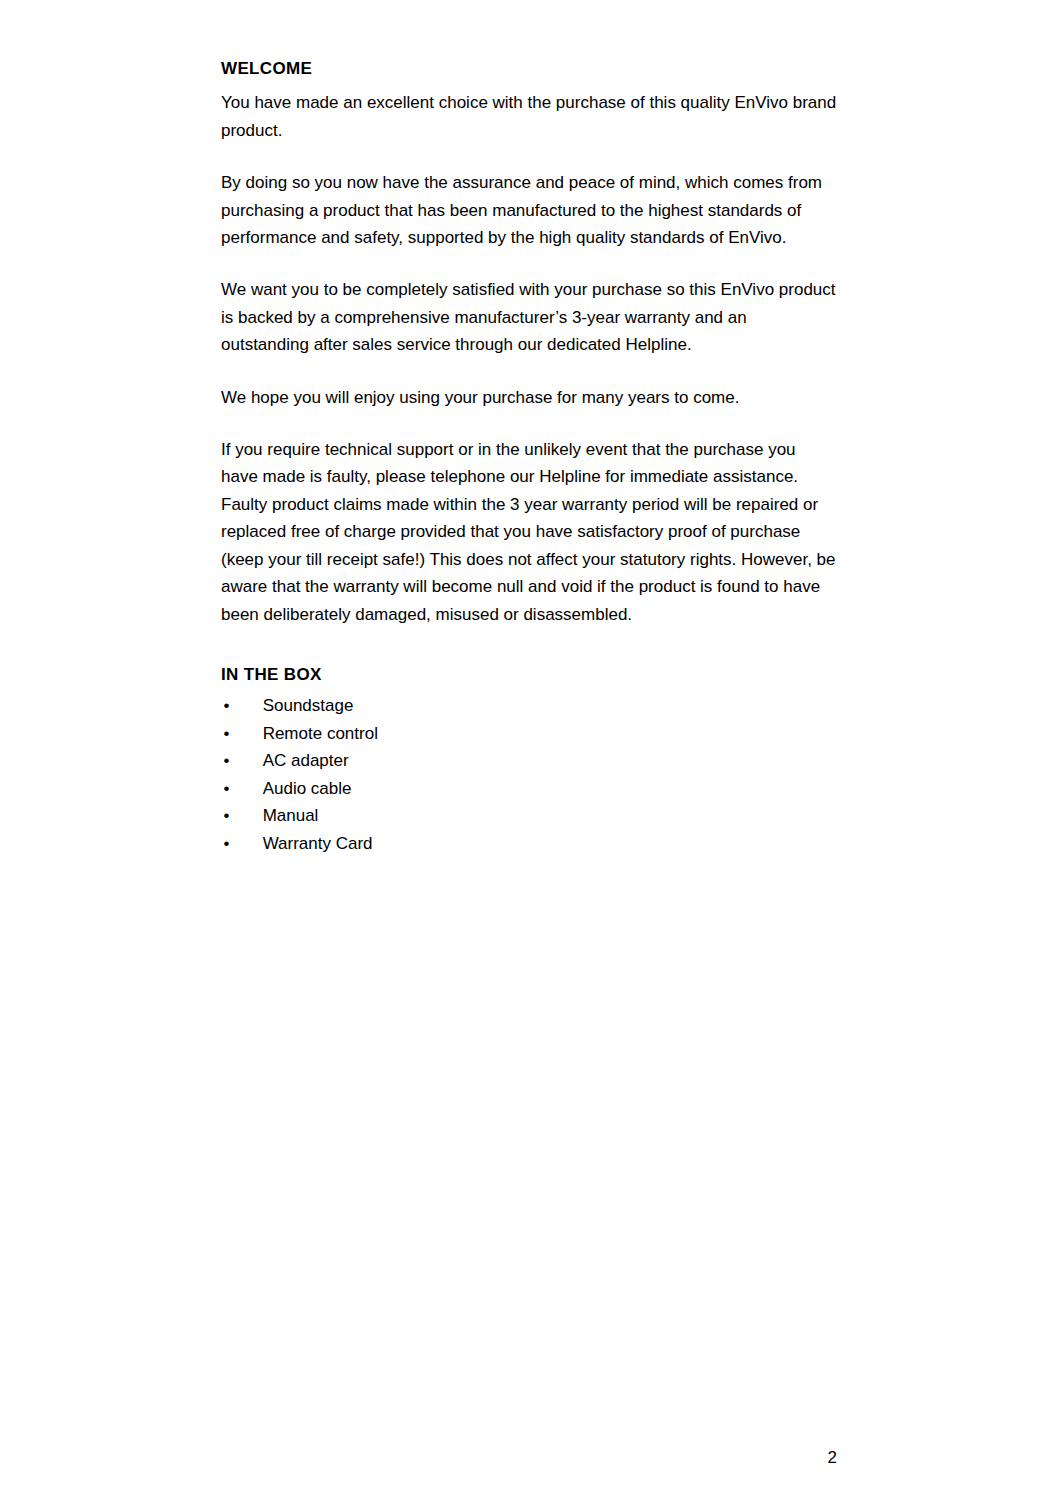WELCOME
You have made an excellent choice with the purchase of this quality EnVivo brand product.
By doing so you now have the assurance and peace of mind, which comes from purchasing a product that has been manufactured to the highest standards of performance and safety, supported by the high quality standards of EnVivo.
We want you to be completely satisfied with your purchase so this EnVivo product is backed by a comprehensive manufacturer’s 3-year warranty and an outstanding after sales service through our dedicated Helpline.
We hope you will enjoy using your purchase for many years to come.
If you require technical support or in the unlikely event that the purchase you have made is faulty, please telephone our Helpline for immediate assistance. Faulty product claims made within the 3 year warranty period will be repaired or replaced free of charge provided that you have satisfactory proof of purchase (keep your till receipt safe!) This does not affect your statutory rights. However, be aware that the warranty will become null and void if the product is found to have been deliberately damaged, misused or disassembled.
IN THE BOX
Soundstage
Remote control
AC adapter
Audio cable
Manual
Warranty Card
2